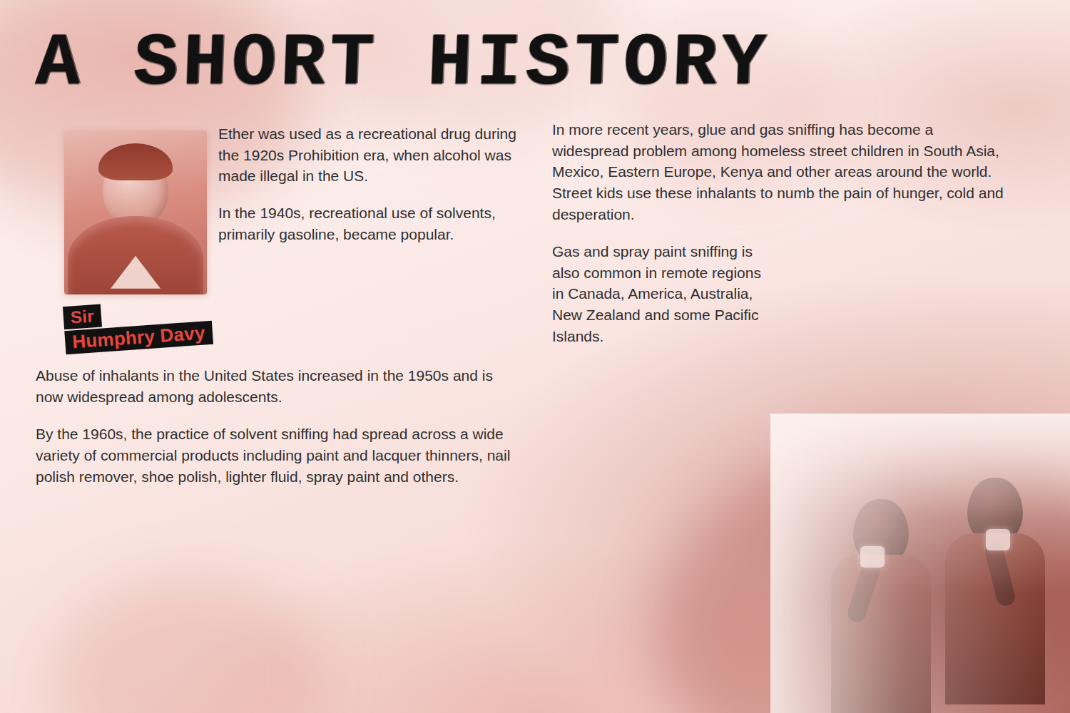A Short History
Sir Humphry Davy
Ether was used as a recreational drug during the 1920s Prohibition era, when alcohol was made illegal in the US.
In the 1940s, recreational use of solvents, primarily gasoline, became popular.
Abuse of inhalants in the United States increased in the 1950s and is now widespread among adolescents.
By the 1960s, the practice of solvent sniffing had spread across a wide variety of commercial products including paint and lacquer thinners, nail polish remover, shoe polish, lighter fluid, spray paint and others.
In more recent years, glue and gas sniffing has become a widespread problem among homeless street children in South Asia, Mexico, Eastern Europe, Kenya and other areas around the world. Street kids use these inhalants to numb the pain of hunger, cold and desperation.
Gas and spray paint sniffing is also common in remote regions in Canada, America, Australia, New Zealand and some Pacific Islands.